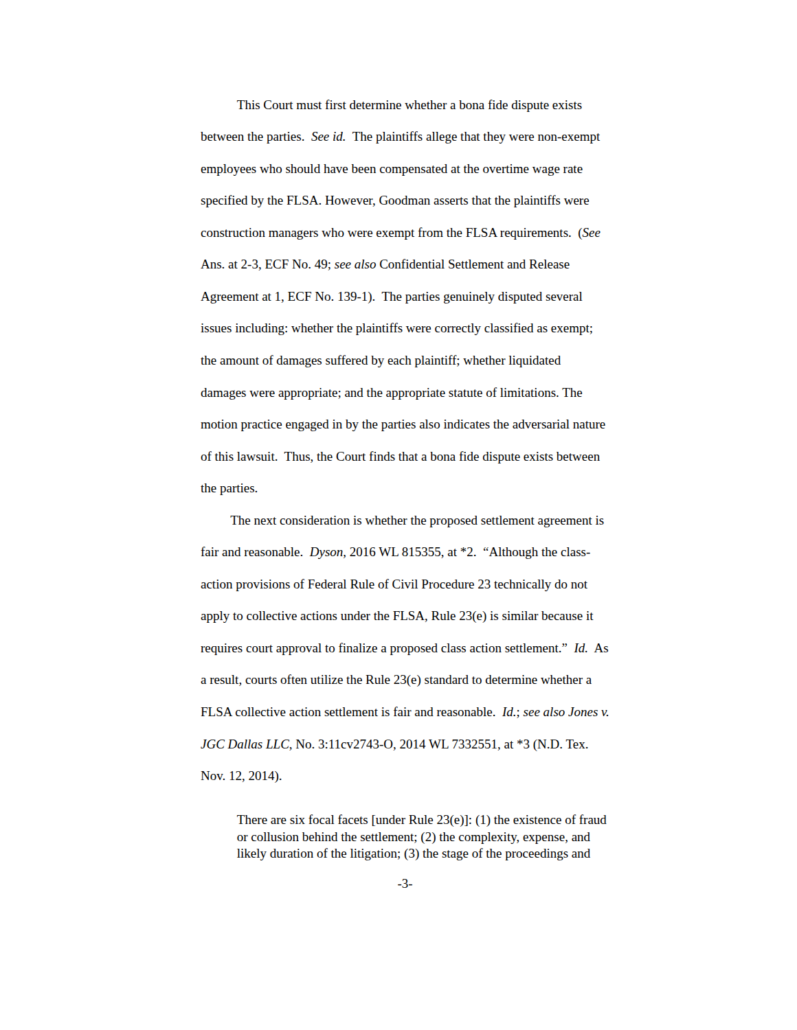This Court must first determine whether a bona fide dispute exists between the parties. See id. The plaintiffs allege that they were non-exempt employees who should have been compensated at the overtime wage rate specified by the FLSA. However, Goodman asserts that the plaintiffs were construction managers who were exempt from the FLSA requirements. (See Ans. at 2-3, ECF No. 49; see also Confidential Settlement and Release Agreement at 1, ECF No. 139-1). The parties genuinely disputed several issues including: whether the plaintiffs were correctly classified as exempt; the amount of damages suffered by each plaintiff; whether liquidated damages were appropriate; and the appropriate statute of limitations. The motion practice engaged in by the parties also indicates the adversarial nature of this lawsuit. Thus, the Court finds that a bona fide dispute exists between the parties.
The next consideration is whether the proposed settlement agreement is fair and reasonable. Dyson, 2016 WL 815355, at *2. “Although the class-action provisions of Federal Rule of Civil Procedure 23 technically do not apply to collective actions under the FLSA, Rule 23(e) is similar because it requires court approval to finalize a proposed class action settlement.” Id. As a result, courts often utilize the Rule 23(e) standard to determine whether a FLSA collective action settlement is fair and reasonable. Id.; see also Jones v. JGC Dallas LLC, No. 3:11cv2743-O, 2014 WL 7332551, at *3 (N.D. Tex. Nov. 12, 2014).
There are six focal facets [under Rule 23(e)]: (1) the existence of fraud
or collusion behind the settlement; (2) the complexity, expense, and
likely duration of the litigation; (3) the stage of the proceedings and
-3-